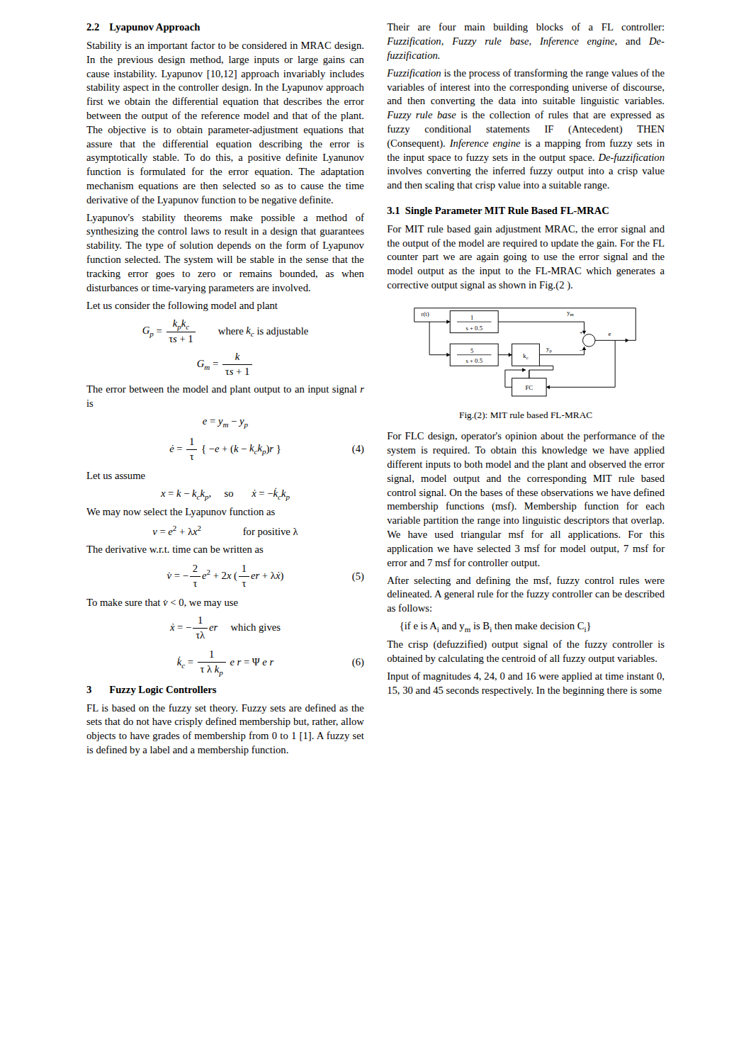2.2 Lyapunov Approach
Stability is an important factor to be considered in MRAC design. In the previous design method, large inputs or large gains can cause instability. Lyapunov [10,12] approach invariably includes stability aspect in the controller design. In the Lyapunov approach first we obtain the differential equation that describes the error between the output of the reference model and that of the plant. The objective is to obtain parameter-adjustment equations that assure that the differential equation describing the error is asymptotically stable. To do this, a positive definite Lyanunov function is formulated for the error equation. The adaptation mechanism equations are then selected so as to cause the time derivative of the Lyapunov function to be negative definite.
Lyapunov's stability theorems make possible a method of synthesizing the control laws to result in a design that guarantees stability. The type of solution depends on the form of Lyapunov function selected. The system will be stable in the sense that the tracking error goes to zero or remains bounded, as when disturbances or time-varying parameters are involved.
Let us consider the following model and plant
Gp = kpkc τs + 1 where kc is adjustable
Gm = kτs + 1
The error between the model and plant output to an input signal r is
e = ym − yp
ė = 1 τ { −e + (k − kckp)r } (4)
Let us assume
x = k − kckp, so ẋ = −k̇ckp
We may now select the Lyapunov function as
v = e2 + λx2 for positive λ
The derivative w.r.t. time can be written as
v̇ = −2 τ e2 + 2x (1 τ er + λẋ) (5)
To make sure that v̇ < 0, we may use
ẋ = −1 τλ er which gives
k̇c = 1 τ λ kp e r = Ψ e r (6)
3 Fuzzy Logic Controllers
FL is based on the fuzzy set theory. Fuzzy sets are defined as the sets that do not have crisply defined membership but, rather, allow objects to have grades of membership from 0 to 1 [1]. A fuzzy set is defined by a label and a membership function.
Their are four main building blocks of a FL controller: Fuzzification, Fuzzy rule base, Inference engine, and De-fuzzification.
Fuzzification is the process of transforming the range values of the variables of interest into the corresponding universe of discourse, and then converting the data into suitable linguistic variables. Fuzzy rule base is the collection of rules that are expressed as fuzzy conditional statements IF (Antecedent) THEN (Consequent). Inference engine is a mapping from fuzzy sets in the input space to fuzzy sets in the output space. De-fuzzification involves converting the inferred fuzzy output into a crisp value and then scaling that crisp value into a suitable range.
3.1 Single Parameter MIT Rule Based FL-MRAC
For MIT rule based gain adjustment MRAC, the error signal and the output of the model are required to update the gain. For the FL counter part we are again going to use the error signal and the model output as the input to the FL-MRAC which generates a corrective output signal as shown in Fig.(2 ).
r(t) 1 s + 0.5 5 s + 0.5 kc ym yp + − e FC
Fig.(2): MIT rule based FL-MRAC
For FLC design, operator's opinion about the performance of the system is required. To obtain this knowledge we have applied different inputs to both model and the plant and observed the error signal, model output and the corresponding MIT rule based control signal. On the bases of these observations we have defined membership functions (msf). Membership function for each variable partition the range into linguistic descriptors that overlap. We have used triangular msf for all applications. For this application we have selected 3 msf for model output, 7 msf for error and 7 msf for controller output.
After selecting and defining the msf, fuzzy control rules were delineated. A general rule for the fuzzy controller can be described as follows:
{if e is Ai and ym is Bi then make decision Ci}
The crisp (defuzzified) output signal of the fuzzy controller is obtained by calculating the centroid of all fuzzy output variables.
Input of magnitudes 4, 24, 0 and 16 were applied at time instant 0, 15, 30 and 45 seconds respectively. In the beginning there is some